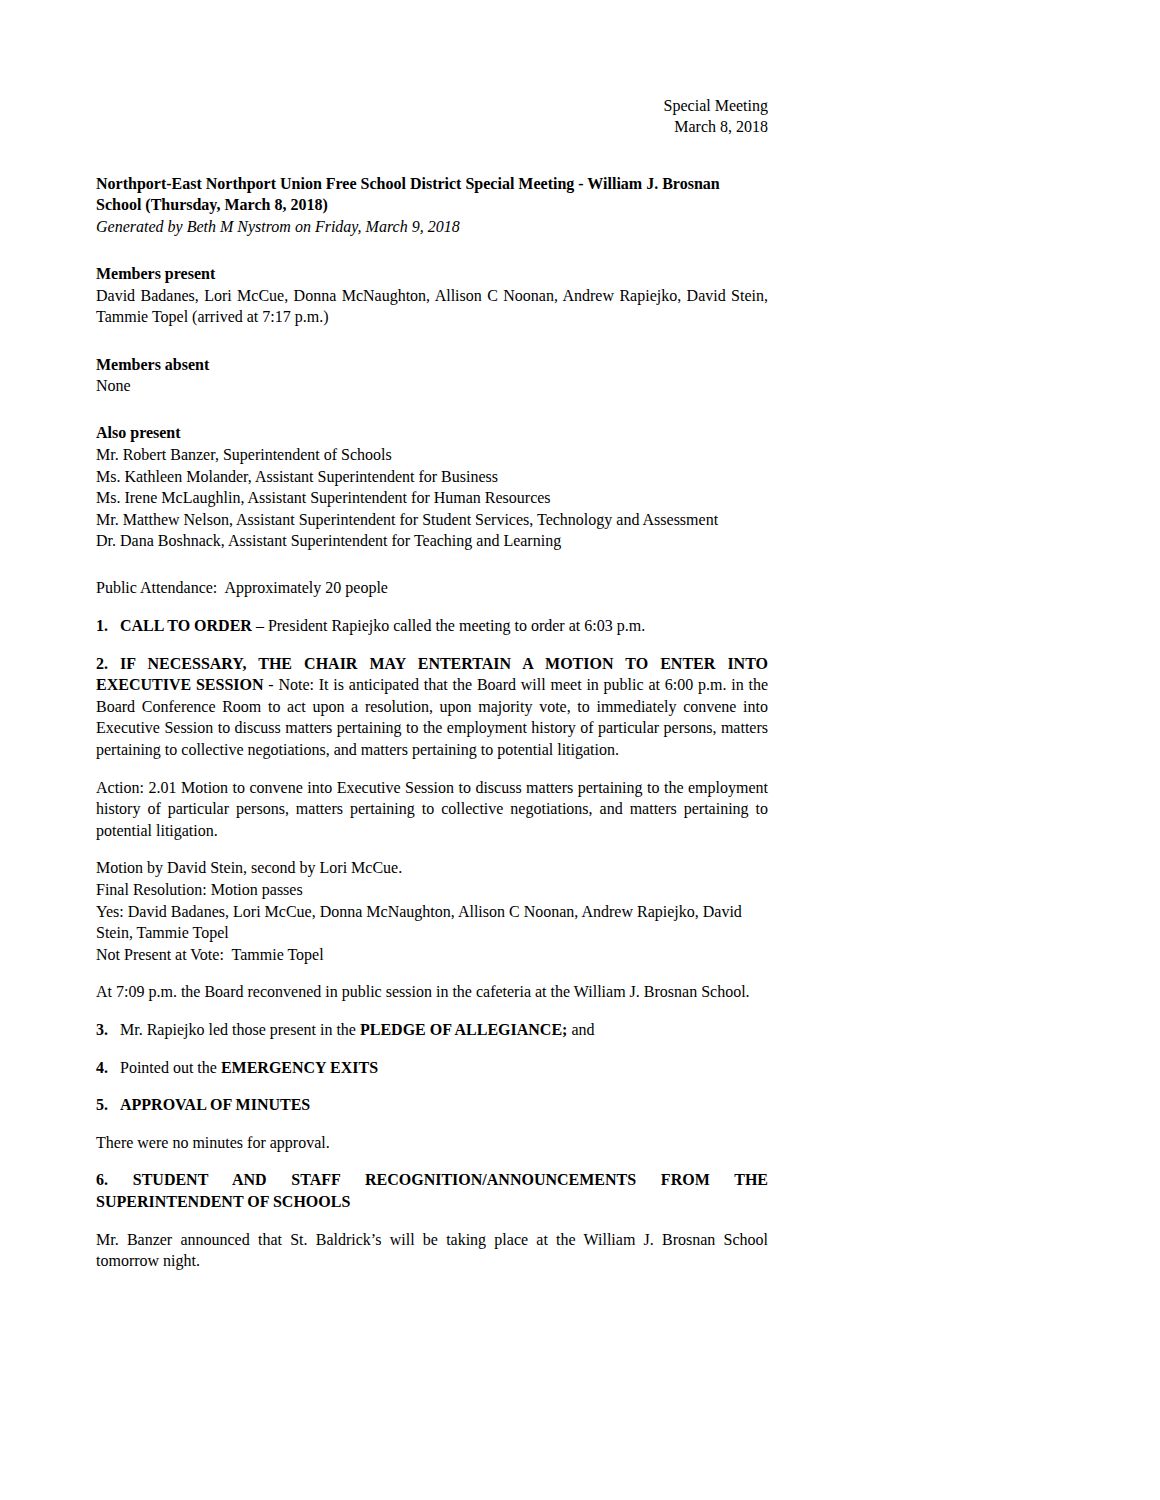Special Meeting
March 8, 2018
Northport-East Northport Union Free School District Special Meeting - William J. Brosnan School (Thursday, March 8, 2018)
Generated by Beth M Nystrom on Friday, March 9, 2018
Members present
David Badanes, Lori McCue, Donna McNaughton, Allison C Noonan, Andrew Rapiejko, David Stein, Tammie Topel (arrived at 7:17 p.m.)
Members absent
None
Also present
Mr. Robert Banzer, Superintendent of Schools
Ms. Kathleen Molander, Assistant Superintendent for Business
Ms. Irene McLaughlin, Assistant Superintendent for Human Resources
Mr. Matthew Nelson, Assistant Superintendent for Student Services, Technology and Assessment
Dr. Dana Boshnack, Assistant Superintendent for Teaching and Learning
Public Attendance: Approximately 20 people
1. CALL TO ORDER – President Rapiejko called the meeting to order at 6:03 p.m.
2. IF NECESSARY, THE CHAIR MAY ENTERTAIN A MOTION TO ENTER INTO EXECUTIVE SESSION - Note: It is anticipated that the Board will meet in public at 6:00 p.m. in the Board Conference Room to act upon a resolution, upon majority vote, to immediately convene into Executive Session to discuss matters pertaining to the employment history of particular persons, matters pertaining to collective negotiations, and matters pertaining to potential litigation.
Action: 2.01 Motion to convene into Executive Session to discuss matters pertaining to the employment history of particular persons, matters pertaining to collective negotiations, and matters pertaining to potential litigation.
Motion by David Stein, second by Lori McCue.
Final Resolution: Motion passes
Yes: David Badanes, Lori McCue, Donna McNaughton, Allison C Noonan, Andrew Rapiejko, David Stein, Tammie Topel
Not Present at Vote: Tammie Topel
At 7:09 p.m. the Board reconvened in public session in the cafeteria at the William J. Brosnan School.
3. Mr. Rapiejko led those present in the PLEDGE OF ALLEGIANCE; and
4. Pointed out the EMERGENCY EXITS
5. APPROVAL OF MINUTES
There were no minutes for approval.
6. STUDENT AND STAFF RECOGNITION/ANNOUNCEMENTS FROM THE SUPERINTENDENT OF SCHOOLS
Mr. Banzer announced that St. Baldrick’s will be taking place at the William J. Brosnan School tomorrow night.